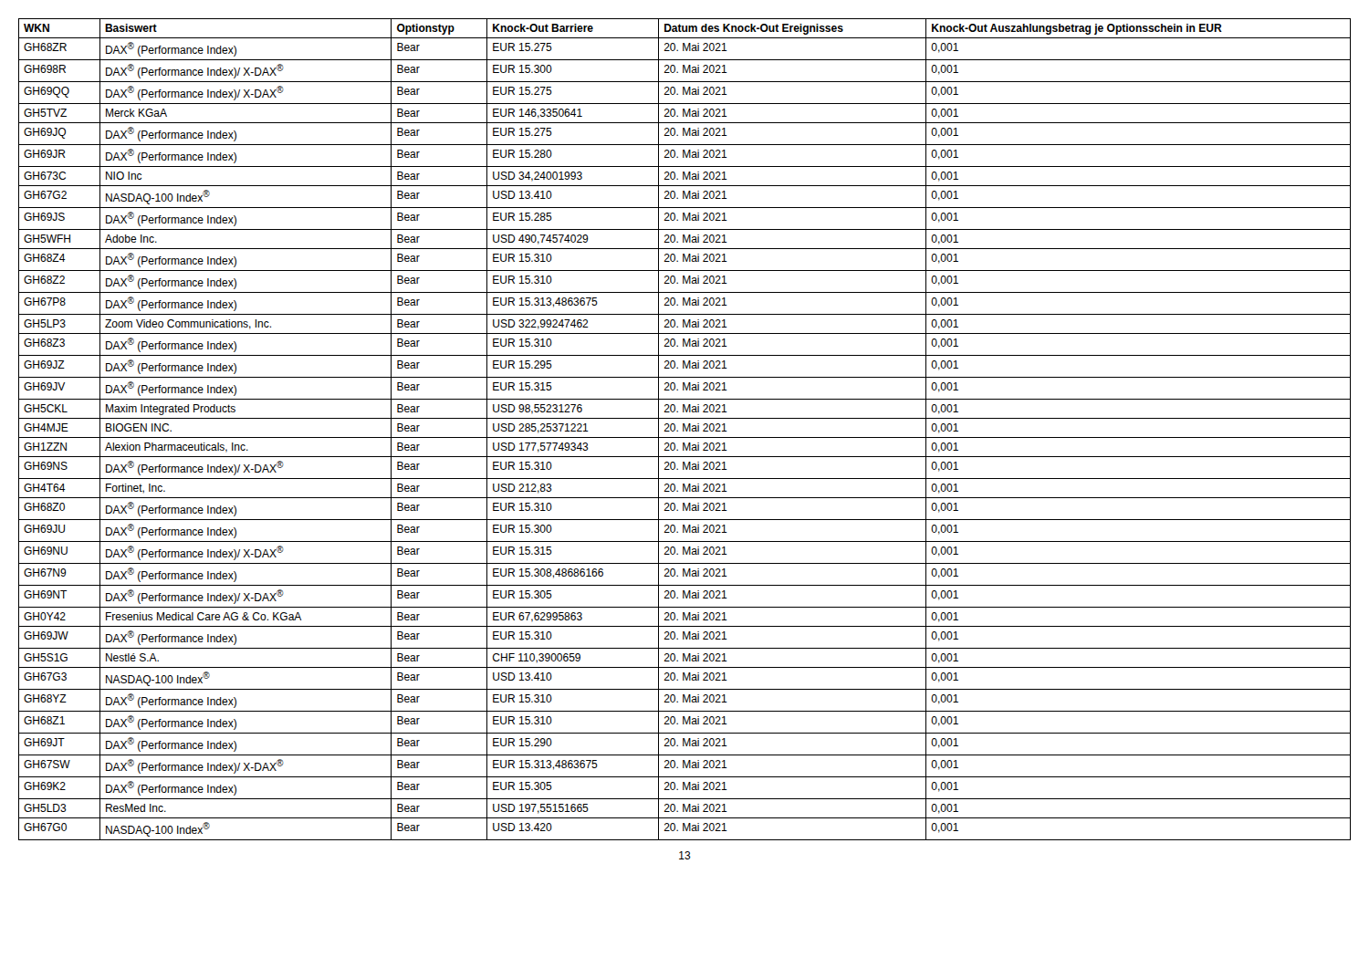| WKN | Basiswert | Optionstyp | Knock-Out Barriere | Datum des Knock-Out Ereignisses | Knock-Out Auszahlungsbetrag je Optionsschein in EUR |
| --- | --- | --- | --- | --- | --- |
| GH68ZR | DAX ® (Performance Index) | Bear | EUR 15.275 | 20. Mai 2021 | 0,001 |
| GH698R | DAX ® (Performance Index)/ X-DAX ® | Bear | EUR 15.300 | 20. Mai 2021 | 0,001 |
| GH69QQ | DAX ® (Performance Index)/ X-DAX ® | Bear | EUR 15.275 | 20. Mai 2021 | 0,001 |
| GH5TVZ | Merck KGaA | Bear | EUR 146,3350641 | 20. Mai 2021 | 0,001 |
| GH69JQ | DAX ® (Performance Index) | Bear | EUR 15.275 | 20. Mai 2021 | 0,001 |
| GH69JR | DAX ® (Performance Index) | Bear | EUR 15.280 | 20. Mai 2021 | 0,001 |
| GH673C | NIO Inc | Bear | USD 34,24001993 | 20. Mai 2021 | 0,001 |
| GH67G2 | NASDAQ-100 Index ® | Bear | USD 13.410 | 20. Mai 2021 | 0,001 |
| GH69JS | DAX ® (Performance Index) | Bear | EUR 15.285 | 20. Mai 2021 | 0,001 |
| GH5WFH | Adobe Inc. | Bear | USD 490,74574029 | 20. Mai 2021 | 0,001 |
| GH68Z4 | DAX ® (Performance Index) | Bear | EUR 15.310 | 20. Mai 2021 | 0,001 |
| GH68Z2 | DAX ® (Performance Index) | Bear | EUR 15.310 | 20. Mai 2021 | 0,001 |
| GH67P8 | DAX ® (Performance Index) | Bear | EUR 15.313,4863675 | 20. Mai 2021 | 0,001 |
| GH5LP3 | Zoom Video Communications, Inc. | Bear | USD 322,99247462 | 20. Mai 2021 | 0,001 |
| GH68Z3 | DAX ® (Performance Index) | Bear | EUR 15.310 | 20. Mai 2021 | 0,001 |
| GH69JZ | DAX ® (Performance Index) | Bear | EUR 15.295 | 20. Mai 2021 | 0,001 |
| GH69JV | DAX ® (Performance Index) | Bear | EUR 15.315 | 20. Mai 2021 | 0,001 |
| GH5CKL | Maxim Integrated Products | Bear | USD 98,55231276 | 20. Mai 2021 | 0,001 |
| GH4MJE | BIOGEN INC. | Bear | USD 285,25371221 | 20. Mai 2021 | 0,001 |
| GH1ZZN | Alexion Pharmaceuticals, Inc. | Bear | USD 177,57749343 | 20. Mai 2021 | 0,001 |
| GH69NS | DAX ® (Performance Index)/ X-DAX ® | Bear | EUR 15.310 | 20. Mai 2021 | 0,001 |
| GH4T64 | Fortinet, Inc. | Bear | USD 212,83 | 20. Mai 2021 | 0,001 |
| GH68Z0 | DAX ® (Performance Index) | Bear | EUR 15.310 | 20. Mai 2021 | 0,001 |
| GH69JU | DAX ® (Performance Index) | Bear | EUR 15.300 | 20. Mai 2021 | 0,001 |
| GH69NU | DAX ® (Performance Index)/ X-DAX ® | Bear | EUR 15.315 | 20. Mai 2021 | 0,001 |
| GH67N9 | DAX ® (Performance Index) | Bear | EUR 15.308,48686166 | 20. Mai 2021 | 0,001 |
| GH69NT | DAX ® (Performance Index)/ X-DAX ® | Bear | EUR 15.305 | 20. Mai 2021 | 0,001 |
| GH0Y42 | Fresenius Medical Care AG & Co. KGaA | Bear | EUR 67,62995863 | 20. Mai 2021 | 0,001 |
| GH69JW | DAX ® (Performance Index) | Bear | EUR 15.310 | 20. Mai 2021 | 0,001 |
| GH5S1G | Nestlé S.A. | Bear | CHF 110,3900659 | 20. Mai 2021 | 0,001 |
| GH67G3 | NASDAQ-100 Index ® | Bear | USD 13.410 | 20. Mai 2021 | 0,001 |
| GH68YZ | DAX ® (Performance Index) | Bear | EUR 15.310 | 20. Mai 2021 | 0,001 |
| GH68Z1 | DAX ® (Performance Index) | Bear | EUR 15.310 | 20. Mai 2021 | 0,001 |
| GH69JT | DAX ® (Performance Index) | Bear | EUR 15.290 | 20. Mai 2021 | 0,001 |
| GH67SW | DAX ® (Performance Index)/ X-DAX ® | Bear | EUR 15.313,4863675 | 20. Mai 2021 | 0,001 |
| GH69K2 | DAX ® (Performance Index) | Bear | EUR 15.305 | 20. Mai 2021 | 0,001 |
| GH5LD3 | ResMed Inc. | Bear | USD 197,55151665 | 20. Mai 2021 | 0,001 |
| GH67G0 | NASDAQ-100 Index ® | Bear | USD 13.420 | 20. Mai 2021 | 0,001 |
13